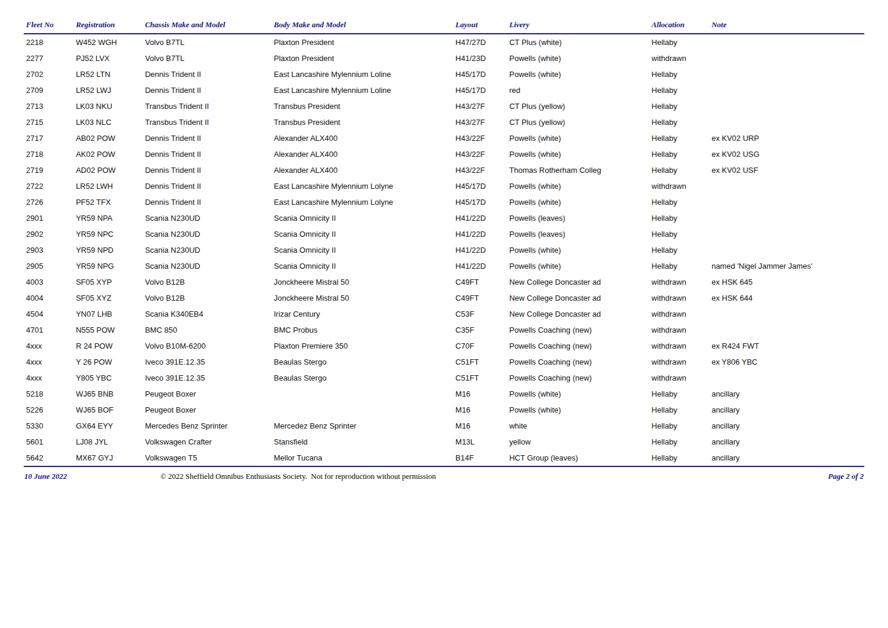| Fleet No | Registration | Chassis Make and Model | Body Make and Model | Layout | Livery | Allocation | Note |
| --- | --- | --- | --- | --- | --- | --- | --- |
| 2218 | W452 WGH | Volvo B7TL | Plaxton President | H47/27D | CT Plus (white) | Hellaby | |
| 2277 | PJ52 LVX | Volvo B7TL | Plaxton President | H41/23D | Powells (white) | withdrawn | |
| 2702 | LR52 LTN | Dennis Trident II | East Lancashire Mylennium Loline | H45/17D | Powells (white) | Hellaby | |
| 2709 | LR52 LWJ | Dennis Trident II | East Lancashire Mylennium Loline | H45/17D | red | Hellaby | |
| 2713 | LK03 NKU | Transbus Trident II | Transbus President | H43/27F | CT Plus (yellow) | Hellaby | |
| 2715 | LK03 NLC | Transbus Trident II | Transbus President | H43/27F | CT Plus (yellow) | Hellaby | |
| 2717 | AB02 POW | Dennis Trident II | Alexander ALX400 | H43/22F | Powells (white) | Hellaby | ex KV02 URP |
| 2718 | AK02 POW | Dennis Trident II | Alexander ALX400 | H43/22F | Powells (white) | Hellaby | ex KV02 USG |
| 2719 | AD02 POW | Dennis Trident II | Alexander ALX400 | H43/22F | Thomas Rotherham Colleg | Hellaby | ex KV02 USF |
| 2722 | LR52 LWH | Dennis Trident II | East Lancashire Mylennium Lolyne | H45/17D | Powells (white) | withdrawn | |
| 2726 | PF52 TFX | Dennis Trident II | East Lancashire Mylennium Lolyne | H45/17D | Powells (white) | Hellaby | |
| 2901 | YR59 NPA | Scania N230UD | Scania Omnicity II | H41/22D | Powells (leaves) | Hellaby | |
| 2902 | YR59 NPC | Scania N230UD | Scania Omnicity II | H41/22D | Powells (leaves) | Hellaby | |
| 2903 | YR59 NPD | Scania N230UD | Scania Omnicity II | H41/22D | Powells (white) | Hellaby | |
| 2905 | YR59 NPG | Scania N230UD | Scania Omnicity II | H41/22D | Powells (white) | Hellaby | named 'Nigel Jammer James' |
| 4003 | SF05 XYP | Volvo B12B | Jonckheere Mistral 50 | C49FT | New College Doncaster ad | withdrawn | ex HSK 645 |
| 4004 | SF05 XYZ | Volvo B12B | Jonckheere Mistral 50 | C49FT | New College Doncaster ad | withdrawn | ex HSK 644 |
| 4504 | YN07 LHB | Scania K340EB4 | Irizar Century | C53F | New College Doncaster ad | withdrawn | |
| 4701 | N555 POW | BMC 850 | BMC Probus | C35F | Powells Coaching (new) | withdrawn | |
| 4xxx | R 24 POW | Volvo B10M-6200 | Plaxton Premiere 350 | C70F | Powells Coaching (new) | withdrawn | ex R424 FWT |
| 4xxx | Y 26 POW | Iveco 391E.12.35 | Beaulas Stergo | C51FT | Powells Coaching (new) | withdrawn | ex Y806 YBC |
| 4xxx | Y805 YBC | Iveco 391E.12.35 | Beaulas Stergo | C51FT | Powells Coaching (new) | withdrawn | |
| 5218 | WJ65 BNB | Peugeot Boxer | | M16 | Powells (white) | Hellaby | ancillary |
| 5226 | WJ65 BOF | Peugeot Boxer | | M16 | Powells (white) | Hellaby | ancillary |
| 5330 | GX64 EYY | Mercedes Benz Sprinter | Mercedez Benz Sprinter | M16 | white | Hellaby | ancillary |
| 5601 | LJ08 JYL | Volkswagen Crafter | Stansfield | M13L | yellow | Hellaby | ancillary |
| 5642 | MX67 GYJ | Volkswagen T5 | Mellor Tucana | B14F | HCT Group (leaves) | Hellaby | ancillary |
| 10 June 2022 | © 2022 Sheffield Omnibus Enthusiasts Society. Not for reproduction without permission | Page 2 of 2 |